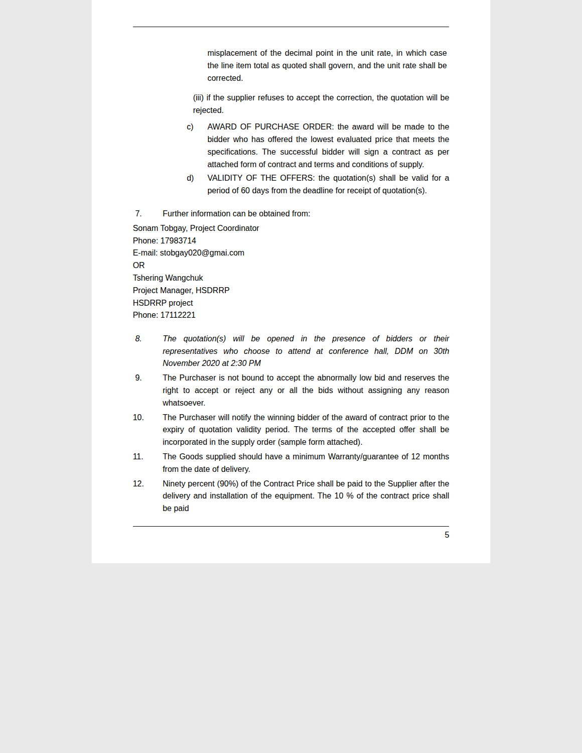misplacement of the decimal point in the unit rate, in which case the line item total as quoted shall govern, and the unit rate shall be corrected.
(iii) if the supplier refuses to accept the correction, the quotation will be rejected.
c) AWARD OF PURCHASE ORDER: the award will be made to the bidder who has offered the lowest evaluated price that meets the specifications. The successful bidder will sign a contract as per attached form of contract and terms and conditions of supply.
d) VALIDITY OF THE OFFERS: the quotation(s) shall be valid for a period of 60 days from the deadline for receipt of quotation(s).
7. Further information can be obtained from:
Sonam Tobgay, Project Coordinator
Phone: 17983714
E-mail: stobgay020@gmai.com
OR
Tshering Wangchuk
Project Manager, HSDRRP
HSDRRP project
Phone: 17112221
8. The quotation(s) will be opened in the presence of bidders or their representatives who choose to attend at conference hall, DDM on 30th November 2020 at 2:30 PM
9. The Purchaser is not bound to accept the abnormally low bid and reserves the right to accept or reject any or all the bids without assigning any reason whatsoever.
10. The Purchaser will notify the winning bidder of the award of contract prior to the expiry of quotation validity period. The terms of the accepted offer shall be incorporated in the supply order (sample form attached).
11. The Goods supplied should have a minimum Warranty/guarantee of 12 months from the date of delivery.
12. Ninety percent (90%) of the Contract Price shall be paid to the Supplier after the delivery and installation of the equipment. The 10 % of the contract price shall be paid
5